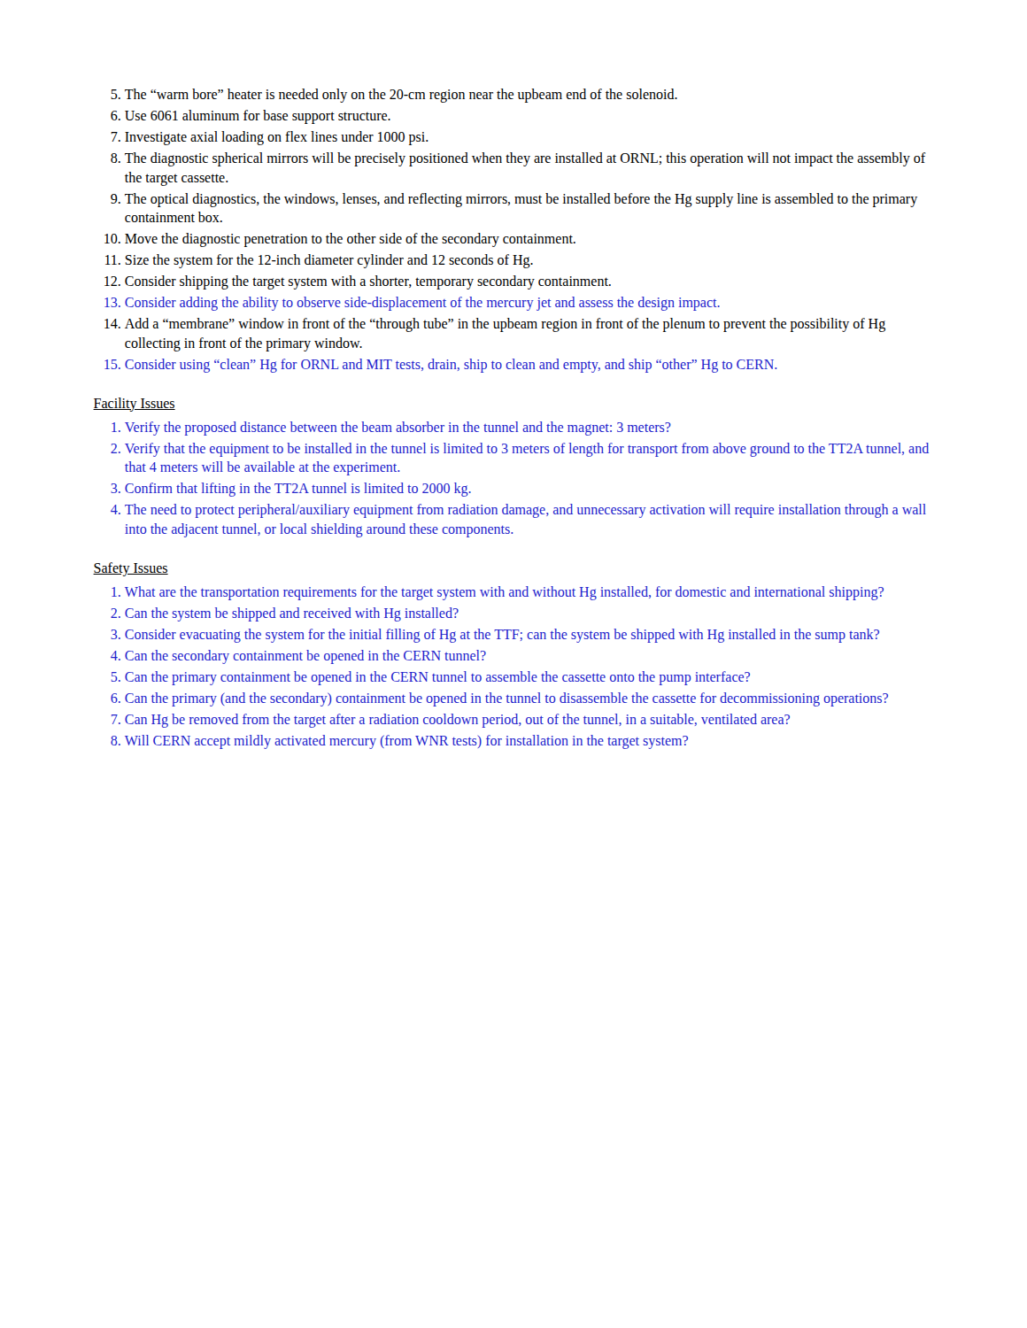The “warm bore” heater is needed only on the 20-cm region near the upbeam end of the solenoid.
Use 6061 aluminum for base support structure.
Investigate axial loading on flex lines under 1000 psi.
The diagnostic spherical mirrors will be precisely positioned when they are installed at ORNL; this operation will not impact the assembly of the target cassette.
The optical diagnostics, the windows, lenses, and reflecting mirrors, must be installed before the Hg supply line is assembled to the primary containment box.
Move the diagnostic penetration to the other side of the secondary containment.
Size the system for the 12-inch diameter cylinder and 12 seconds of Hg.
Consider shipping the target system with a shorter, temporary secondary containment.
Consider adding the ability to observe side-displacement of the mercury jet and assess the design impact.
Add a “membrane” window in front of the “through tube” in the upbeam region in front of the plenum to prevent the possibility of Hg collecting in front of the primary window.
Consider using “clean” Hg for ORNL and MIT tests, drain, ship to clean and empty, and ship “other” Hg to CERN.
Facility Issues
Verify the proposed distance between the beam absorber in the tunnel and the magnet: 3 meters?
Verify that the equipment to be installed in the tunnel is limited to 3 meters of length for transport from above ground to the TT2A tunnel, and that 4 meters will be available at the experiment.
Confirm that lifting in the TT2A tunnel is limited to 2000 kg.
The need to protect peripheral/auxiliary equipment from radiation damage, and unnecessary activation will require installation through a wall into the adjacent tunnel, or local shielding around these components.
Safety Issues
What are the transportation requirements for the target system with and without Hg installed, for domestic and international shipping?
Can the system be shipped and received with Hg installed?
Consider evacuating the system for the initial filling of Hg at the TTF; can the system be shipped with Hg installed in the sump tank?
Can the secondary containment be opened in the CERN tunnel?
Can the primary containment be opened in the CERN tunnel to assemble the cassette onto the pump interface?
Can the primary (and the secondary) containment be opened in the tunnel to disassemble the cassette for decommissioning operations?
Can Hg be removed from the target after a radiation cooldown period, out of the tunnel, in a suitable, ventilated area?
Will CERN accept mildly activated mercury (from WNR tests) for installation in the target system?